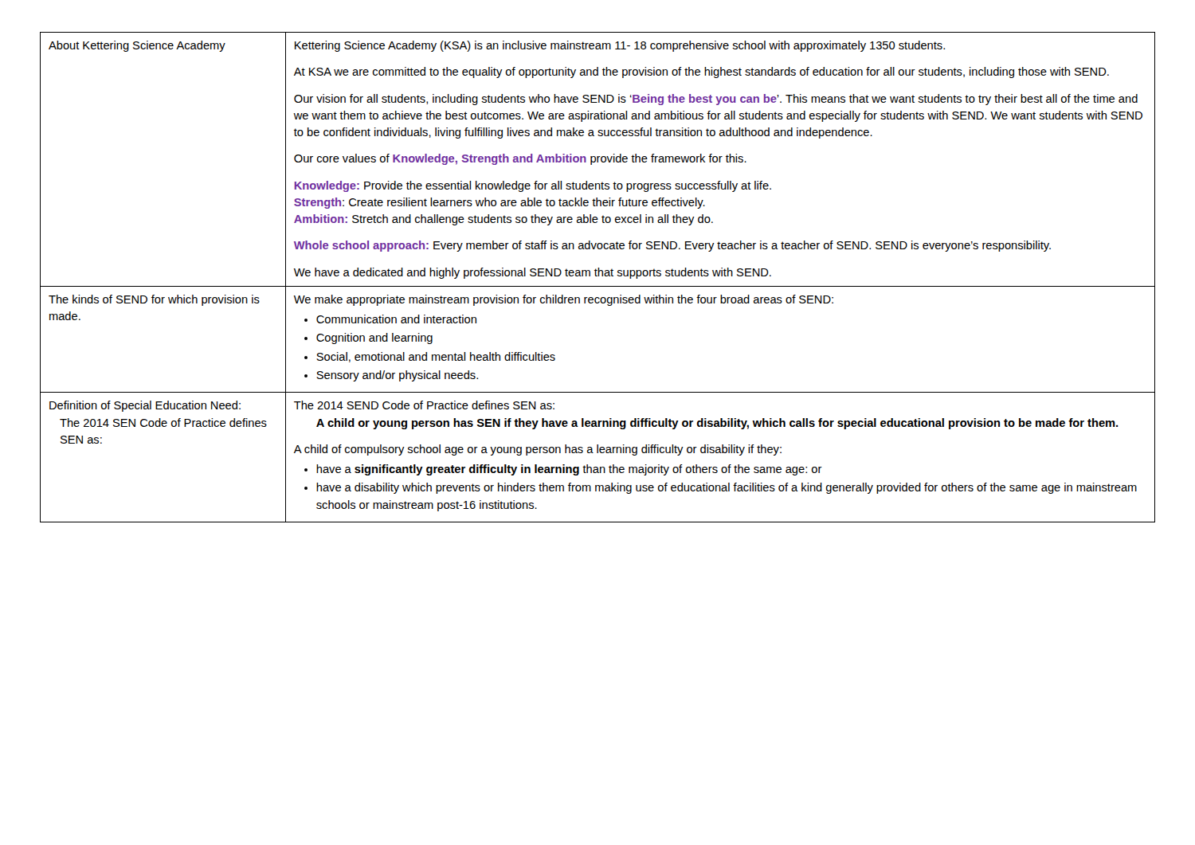| About Kettering Science Academy | Kettering Science Academy (KSA) is an inclusive mainstream 11- 18 comprehensive school with approximately 1350 students. At KSA we are committed to the equality of opportunity and the provision of the highest standards of education for all our students, including those with SEND. Our vision for all students, including students who have SEND is ‘ Being the best you can be ’. This means that we want students to try their best all of the time and we want them to achieve the best outcomes. We are aspirational and ambitious for all students and especially for students with SEND. We want students with SEND to be confident individuals, living fulfilling lives and make a successful transition to adulthood and independence. Our core values of Knowledge, Strength and Ambition provide the framework for this. Knowledge: Provide the essential knowledge for all students to progress successfully at life. Strength : Create resilient learners who are able to tackle their future effectively. Ambition: Stretch and challenge students so they are able to excel in all they do. Whole school approach: Every member of staff is an advocate for SEND. Every teacher is a teacher of SEND. SEND is everyone’s responsibility. We have a dedicated and highly professional SEND team that supports students with SEND. |
| The kinds of SEND for which provision is made. | We make appropriate mainstream provision for children recognised within the four broad areas of SEND: Communication and interaction Cognition and learning Social, emotional and mental health difficulties Sensory and/or physical needs. |
| Definition of Special Education Need: The 2014 SEN Code of Practice defines SEN as: | The 2014 SEND Code of Practice defines SEN as: A child or young person has SEN if they have a learning difficulty or disability, which calls for special educational provision to be made for them. A child of compulsory school age or a young person has a learning difficulty or disability if they: have a significantly greater difficulty in learning than the majority of others of the same age: or have a disability which prevents or hinders them from making use of educational facilities of a kind generally provided for others of the same age in mainstream schools or mainstream post-16 institutions. |